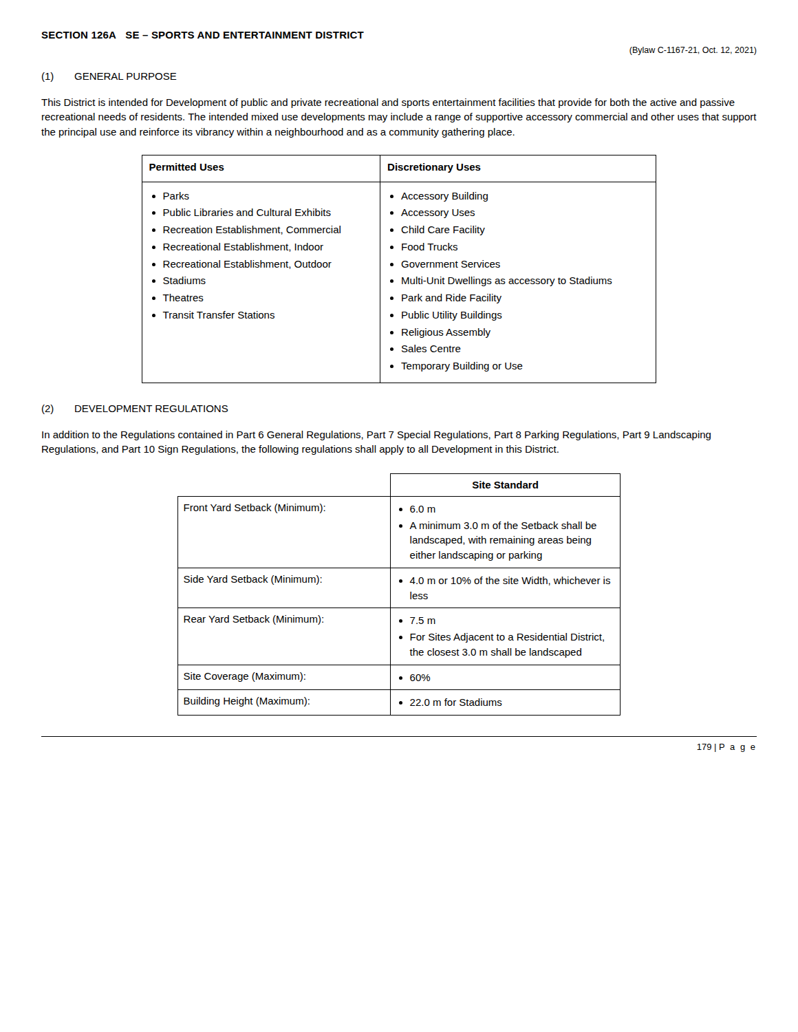SECTION 126A SE – SPORTS AND ENTERTAINMENT DISTRICT
(Bylaw C-1167-21, Oct. 12, 2021)
(1) GENERAL PURPOSE
This District is intended for Development of public and private recreational and sports entertainment facilities that provide for both the active and passive recreational needs of residents. The intended mixed use developments may include a range of supportive accessory commercial and other uses that support the principal use and reinforce its vibrancy within a neighbourhood and as a community gathering place.
| Permitted Uses | Discretionary Uses |
| --- | --- |
| Parks Public Libraries and Cultural Exhibits Recreation Establishment, Commercial Recreational Establishment, Indoor Recreational Establishment, Outdoor Stadiums Theatres Transit Transfer Stations | Accessory Building Accessory Uses Child Care Facility Food Trucks Government Services Multi-Unit Dwellings as accessory to Stadiums Park and Ride Facility Public Utility Buildings Religious Assembly Sales Centre Temporary Building or Use |
(2) DEVELOPMENT REGULATIONS
In addition to the Regulations contained in Part 6 General Regulations, Part 7 Special Regulations, Part 8 Parking Regulations, Part 9 Landscaping Regulations, and Part 10 Sign Regulations, the following regulations shall apply to all Development in this District.
| | Site Standard |
| --- | --- |
| Front Yard Setback (Minimum): | 6.0 m A minimum 3.0 m of the Setback shall be landscaped, with remaining areas being either landscaping or parking |
| Side Yard Setback (Minimum): | 4.0 m or 10% of the site Width, whichever is less |
| Rear Yard Setback (Minimum): | 7.5 m For Sites Adjacent to a Residential District, the closest 3.0 m shall be landscaped |
| Site Coverage (Maximum): | 60% |
| Building Height (Maximum): | 22.0 m for Stadiums |
179 | P a g e